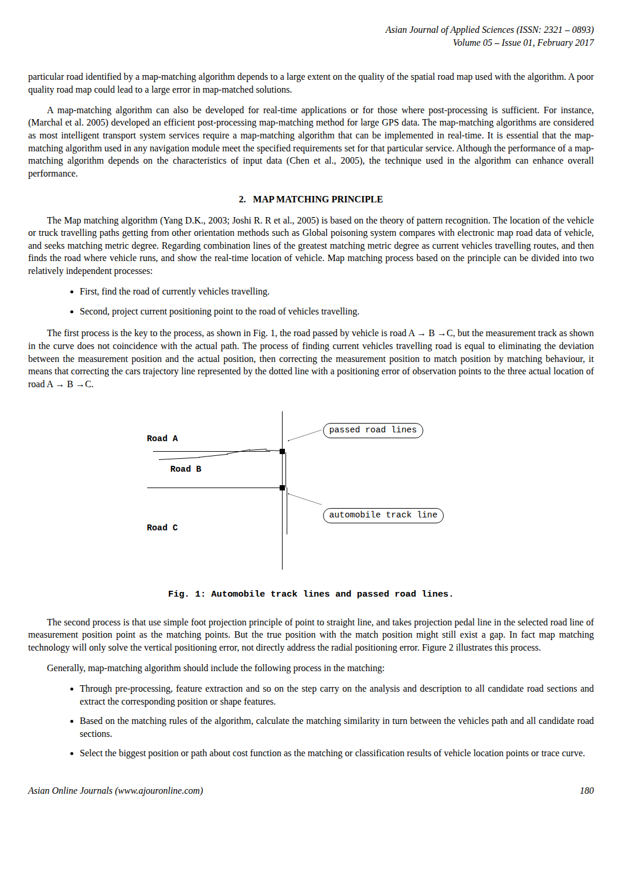Asian Journal of Applied Sciences (ISSN: 2321 – 0893)
Volume 05 – Issue 01, February 2017
particular road identified by a map-matching algorithm depends to a large extent on the quality of the spatial road map used with the algorithm. A poor quality road map could lead to a large error in map-matched solutions.
A map-matching algorithm can also be developed for real-time applications or for those where post-processing is sufficient. For instance, (Marchal et al. 2005) developed an efficient post-processing map-matching method for large GPS data. The map-matching algorithms are considered as most intelligent transport system services require a map-matching algorithm that can be implemented in real-time. It is essential that the map-matching algorithm used in any navigation module meet the specified requirements set for that particular service. Although the performance of a map-matching algorithm depends on the characteristics of input data (Chen et al., 2005), the technique used in the algorithm can enhance overall performance.
2. MAP MATCHING PRINCIPLE
The Map matching algorithm (Yang D.K., 2003; Joshi R. R et al., 2005) is based on the theory of pattern recognition. The location of the vehicle or truck travelling paths getting from other orientation methods such as Global poisoning system compares with electronic map road data of vehicle, and seeks matching metric degree. Regarding combination lines of the greatest matching metric degree as current vehicles travelling routes, and then finds the road where vehicle runs, and show the real-time location of vehicle. Map matching process based on the principle can be divided into two relatively independent processes:
First, find the road of currently vehicles travelling.
Second, project current positioning point to the road of vehicles travelling.
The first process is the key to the process, as shown in Fig. 1, the road passed by vehicle is road A → B →C, but the measurement track as shown in the curve does not coincidence with the actual path. The process of finding current vehicles travelling road is equal to eliminating the deviation between the measurement position and the actual position, then correcting the measurement position to match position by matching behaviour, it means that correcting the cars trajectory line represented by the dotted line with a positioning error of observation points to the three actual location of road A → B →C.
Road A Road B Road C passed road lines automobile track line
Fig. 1: Automobile track lines and passed road lines.
The second process is that use simple foot projection principle of point to straight line, and takes projection pedal line in the selected road line of measurement position point as the matching points. But the true position with the match position might still exist a gap. In fact map matching technology will only solve the vertical positioning error, not directly address the radial positioning error. Figure 2 illustrates this process.
Generally, map-matching algorithm should include the following process in the matching:
Through pre-processing, feature extraction and so on the step carry on the analysis and description to all candidate road sections and extract the corresponding position or shape features.
Based on the matching rules of the algorithm, calculate the matching similarity in turn between the vehicles path and all candidate road sections.
Select the biggest position or path about cost function as the matching or classification results of vehicle location points or trace curve.
Asian Online Journals (www.ajouronline.com) 180